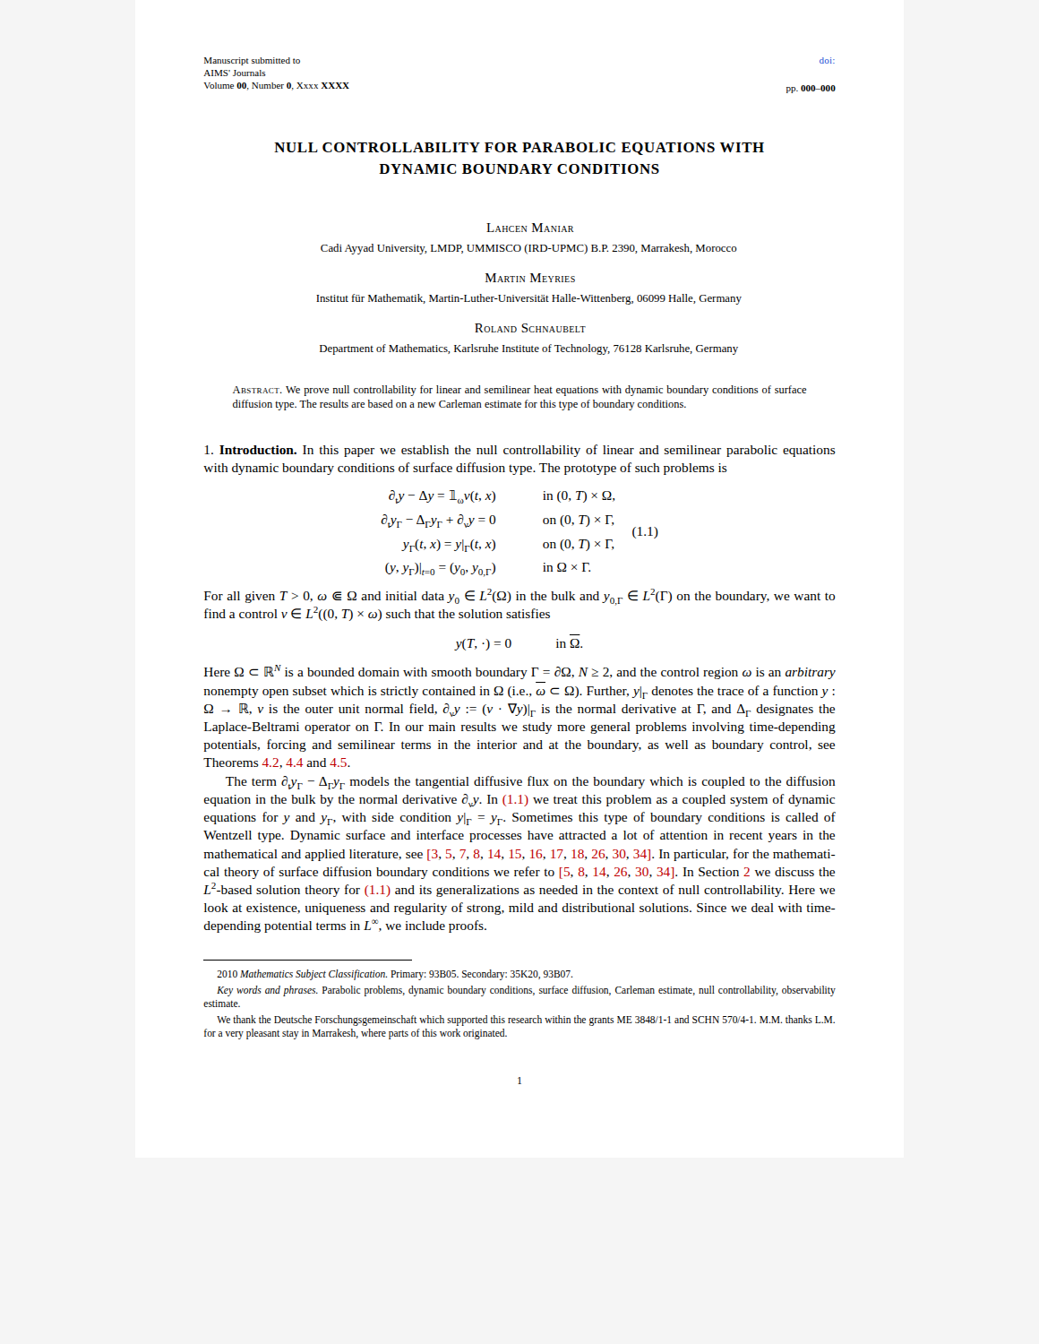Manuscript submitted to
AIMS' Journals
Volume 00, Number 0, Xxxx XXXX
doi:
pp. 000–000
Null controllability for parabolic equations with
dynamic boundary conditions
Lahcen Maniar
Cadi Ayyad University, LMDP, UMMISCO (IRD-UPMC) B.P. 2390, Marrakesh, Morocco
Martin Meyries
Institut für Mathematik, Martin-Luther-Universität Halle-Wittenberg, 06099 Halle, Germany
Roland Schnaubelt
Department of Mathematics, Karlsruhe Institute of Technology, 76128 Karlsruhe, Germany
Abstract. We prove null controllability for linear and semilinear heat equations with dynamic boundary conditions of surface diffusion type. The results are based on a new Carleman estimate for this type of boundary conditions.
1. Introduction. In this paper we establish the null controllability of linear and semilinear parabolic equations with dynamic boundary conditions of surface diffusion type. The prototype of such problems is
∂ty − Δy = 𝟙ωv(t, x)
in (0, T) × Ω,
∂tyΓ − ΔΓyΓ + ∂νy = 0
on (0, T) × Γ,
yΓ(t, x) = y|Γ(t, x)
on (0, T) × Γ,
(y, yΓ)|t=0 = (y0, y0,Γ)
in Ω × Γ.
(1.1)
For all given T > 0, ω ⋐ Ω and initial data y0 ∈ L2(Ω) in the bulk and y0,Γ ∈ L2(Γ) on the boundary, we want to find a control v ∈ L2((0, T) × ω) such that the solution satisfies
y(T, ·) = 0 in Ω.
Here Ω ⊂ ℝN is a bounded domain with smooth boundary Γ = ∂Ω, N ≥ 2, and the control region ω is an arbitrary nonempty open subset which is strictly contained in Ω (i.e., ω ⊂ Ω). Further, y|Γ denotes the trace of a function y : Ω → ℝ, ν is the outer unit normal field, ∂νy := (ν · ∇y)|Γ is the normal derivative at Γ, and ΔΓ designates the Laplace-Beltrami operator on Γ. In our main results we study more general problems involving time-depending potentials, forcing and semilinear terms in the interior and at the boundary, as well as boundary control, see Theorems 4.2, 4.4 and 4.5.
The term ∂tyΓ − ΔΓyΓ models the tangential diffusive flux on the boundary which is coupled to the diffusion equation in the bulk by the normal derivative ∂νy. In (1.1) we treat this problem as a coupled system of dynamic equations for y and yΓ, with side condition y|Γ = yΓ. Sometimes this type of boundary conditions is called of Wentzell type. Dynamic surface and interface processes have attracted a lot of attention in recent years in the mathematical and applied literature, see [3, 5, 7, 8, 14, 15, 16, 17, 18, 26, 30, 34]. In particular, for the mathematical theory of surface diffusion boundary conditions we refer to [5, 8, 14, 26, 30, 34]. In Section 2 we discuss the L2-based solution theory for (1.1) and its generalizations as needed in the context of null controllability. Here we look at existence, uniqueness and regularity of strong, mild and distributional solutions. Since we deal with time-depending potential terms in L∞, we include proofs.
2010 Mathematics Subject Classification. Primary: 93B05. Secondary: 35K20, 93B07.
Key words and phrases. Parabolic problems, dynamic boundary conditions, surface diffusion, Carleman estimate, null controllability, observability estimate.
We thank the Deutsche Forschungsgemeinschaft which supported this research within the grants ME 3848/1-1 and SCHN 570/4-1. M.M. thanks L.M. for a very pleasant stay in Marrakesh, where parts of this work originated.
1